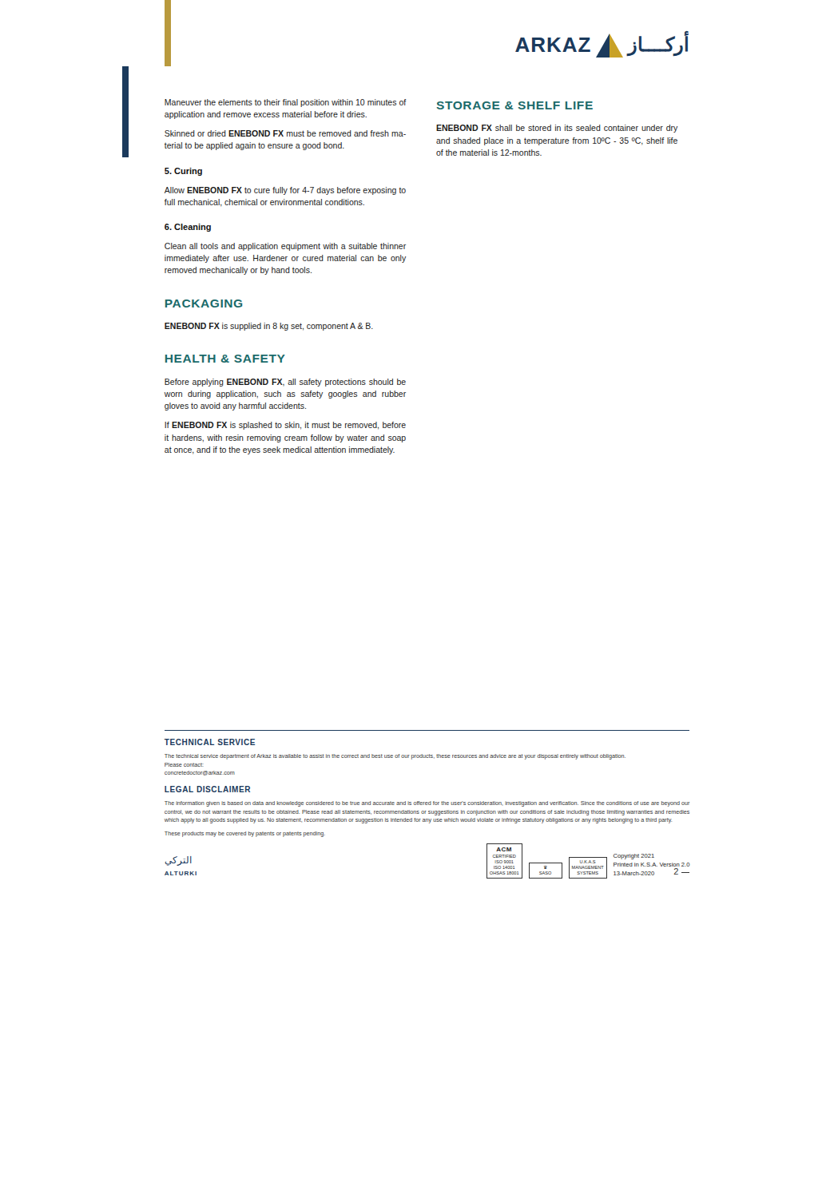ARKAZ أركــــاز
Maneuver the elements to their final position within 10 minutes of application and remove excess material before it dries.
Skinned or dried ENEBOND FX must be removed and fresh material to be applied again to ensure a good bond.
5. Curing
Allow ENEBOND FX to cure fully for 4-7 days before exposing to full mechanical, chemical or environmental conditions.
6. Cleaning
Clean all tools and application equipment with a suitable thinner immediately after use. Hardener or cured material can be only removed mechanically or by hand tools.
PACKAGING
ENEBOND FX is supplied in 8 kg set, component A & B.
HEALTH & SAFETY
Before applying ENEBOND FX, all safety protections should be worn during application, such as safety googles and rubber gloves to avoid any harmful accidents.
If ENEBOND FX is splashed to skin, it must be removed, before it hardens, with resin removing cream follow by water and soap at once, and if to the eyes seek medical attention immediately.
STORAGE & SHELF LIFE
ENEBOND FX shall be stored in its sealed container under dry and shaded place in a temperature from 10ºC - 35 ºC, shelf life of the material is 12-months.
TECHNICAL SERVICE
The technical service department of Arkaz is available to assist in the correct and best use of our products, these resources and advice are at your disposal entirely without obligation.
Please contact:
concretedoctor@arkaz.com
LEGAL DISCLAIMER
The information given is based on data and knowledge considered to be true and accurate and is offered for the user's consideration, investigation and verification. Since the conditions of use are beyond our control, we do not warrant the results to be obtained. Please read all statements, recommendations or suggestions in conjunction with our conditions of sale including those limiting warranties and remedies which apply to all goods supplied by us. No statement, recommendation or suggestion is intended for any use which would violate or infringe statutory obligations or any rights belonging to a third party.
These products may be covered by patents or patents pending.
التركي ALTURKI
ACM
CERTIFIED
ISO 9001
ISO 14001
OHSAS 18001
♛
SASO
U.K.A.S
MANAGEMENT
SYSTEMS
Copyright 2021
Printed in K.S.A. Version 2.0
13-March-2020
2